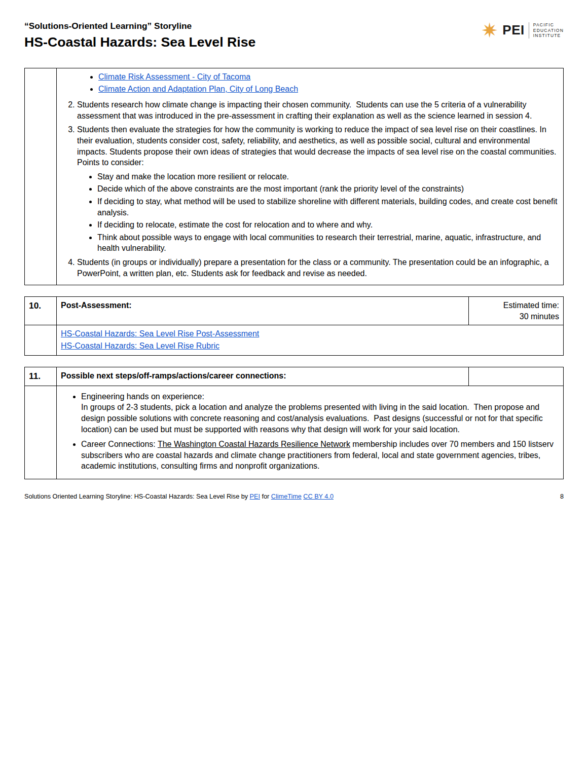✷ PEI PACIFIC
EDUCATION
INSTITUTE
“Solutions-Oriented Learning” Storyline
HS-Coastal Hazards: Sea Level Rise
| | Climate Risk Assessment - City of Tacoma Climate Action and Adaptation Plan, City of Long Beach Students research how climate change is impacting their chosen community. Students can use the 5 criteria of a vulnerability assessment that was introduced in the pre-assessment in crafting their explanation as well as the science learned in session 4. Students then evaluate the strategies for how the community is working to reduce the impact of sea level rise on their coastlines. In their evaluation, students consider cost, safety, reliability, and aesthetics, as well as possible social, cultural and environmental impacts. Students propose their own ideas of strategies that would decrease the impacts of sea level rise on the coastal communities. Points to consider: Stay and make the location more resilient or relocate. Decide which of the above constraints are the most important (rank the priority level of the constraints) If deciding to stay, what method will be used to stabilize shoreline with different materials, building codes, and create cost benefit analysis. If deciding to relocate, estimate the cost for relocation and to where and why. Think about possible ways to engage with local communities to research their terrestrial, marine, aquatic, infrastructure, and health vulnerability. Students (in groups or individually) prepare a presentation for the class or a community. The presentation could be an infographic, a PowerPoint, a written plan, etc. Students ask for feedback and revise as needed. |
| 10. | Post-Assessment: | Estimated time: 30 minutes |
| | HS-Coastal Hazards: Sea Level Rise Post-Assessment HS-Coastal Hazards: Sea Level Rise Rubric |
| 11. | Possible next steps/off-ramps/actions/career connections: | |
| | Engineering hands on experience: In groups of 2-3 students, pick a location and analyze the problems presented with living in the said location. Then propose and design possible solutions with concrete reasoning and cost/analysis evaluations. Past designs (successful or not for that specific location) can be used but must be supported with reasons why that design will work for your said location. Career Connections: The Washington Coastal Hazards Resilience Network membership includes over 70 members and 150 listserv subscribers who are coastal hazards and climate change practitioners from federal, local and state government agencies, tribes, academic institutions, consulting firms and nonprofit organizations. |
Solutions Oriented Learning Storyline: HS-Coastal Hazards: Sea Level Rise by PEI for ClimeTime CC BY 4.0
8